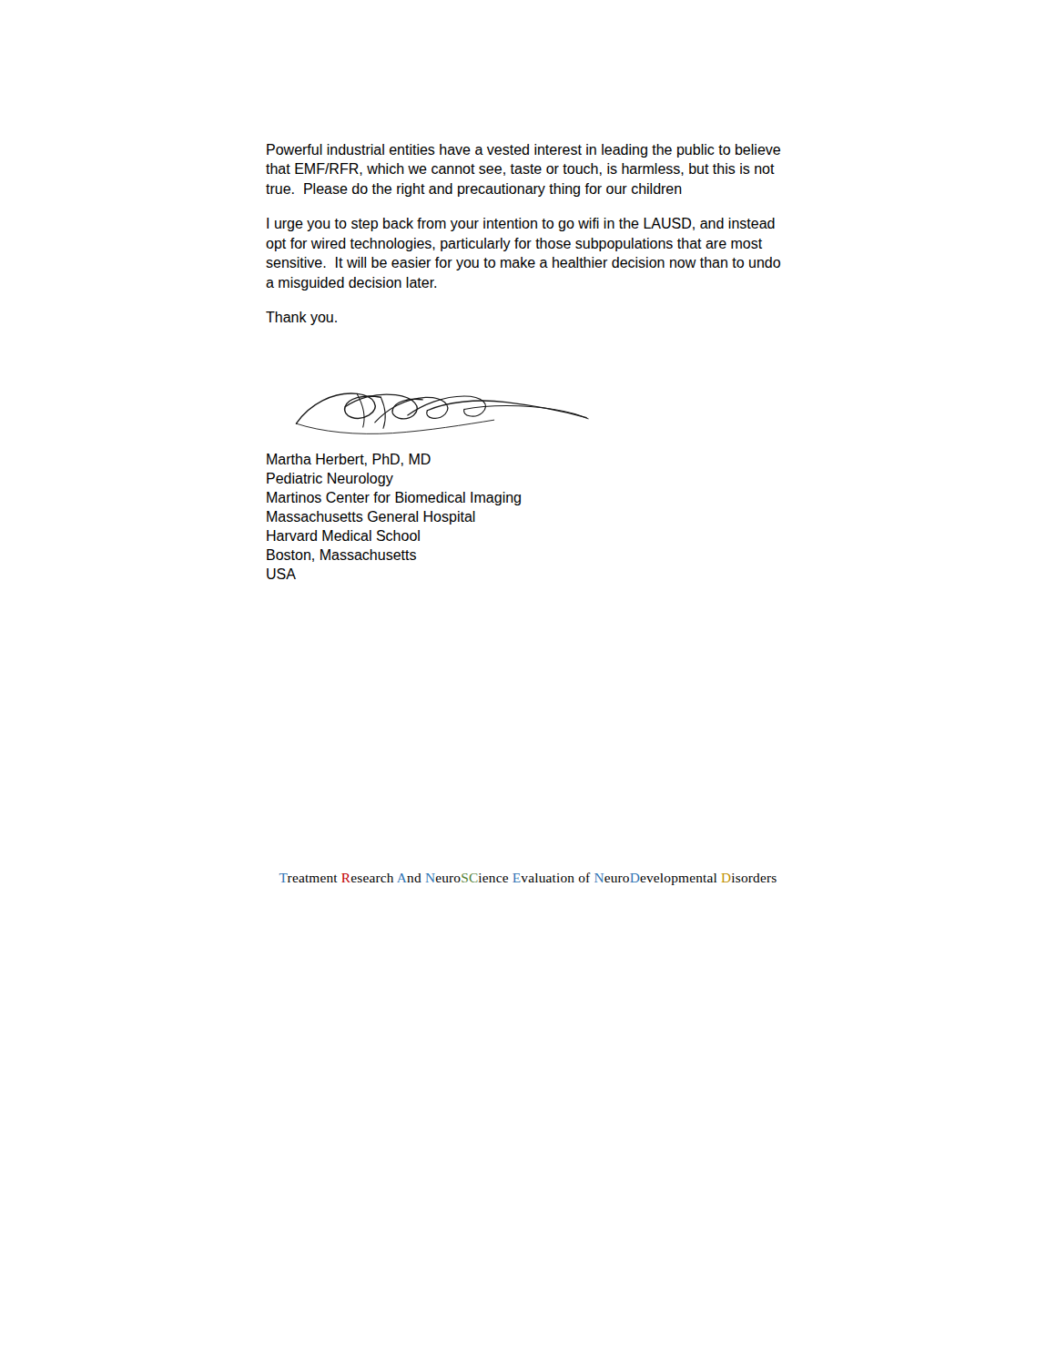Powerful industrial entities have a vested interest in leading the public to believe that EMF/RFR, which we cannot see, taste or touch, is harmless, but this is not true. Please do the right and precautionary thing for our children
I urge you to step back from your intention to go wifi in the LAUSD, and instead opt for wired technologies, particularly for those subpopulations that are most sensitive. It will be easier for you to make a healthier decision now than to undo a misguided decision later.
Thank you.
Martha Herbert, PhD, MD Pediatric Neurology Martinos Center for Biomedical Imaging Massachusetts General Hospital Harvard Medical School Boston, Massachusetts USA
Treatment Research And NeuroSCience Evaluation of NeuroDevelopmental Disorders